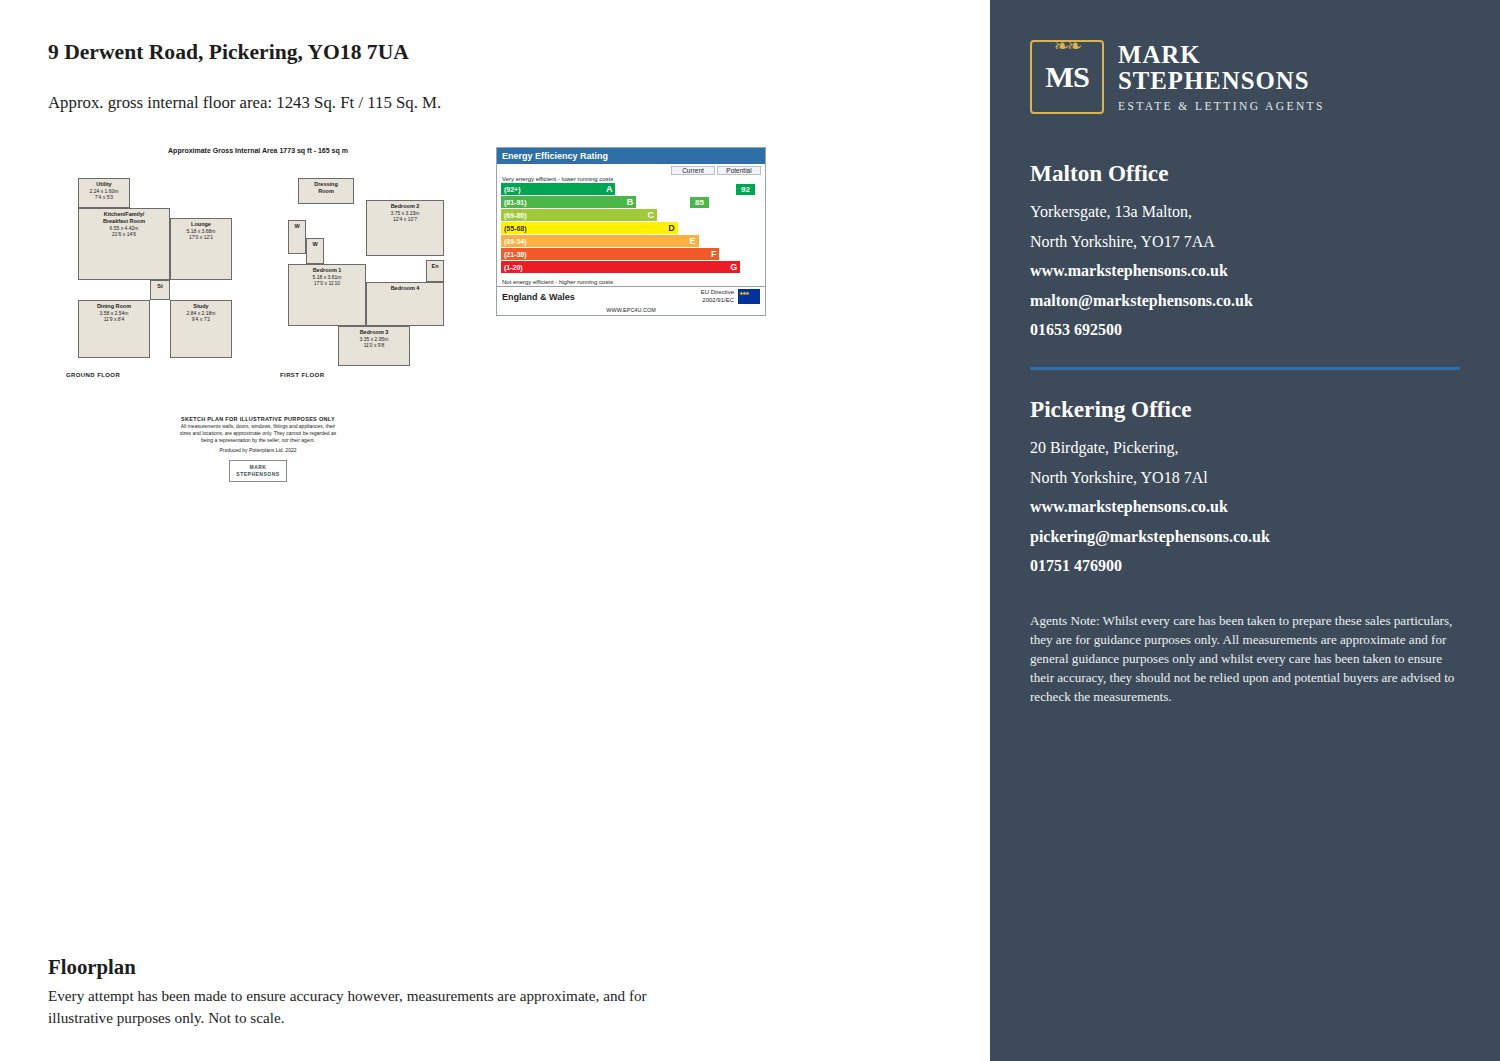9 Derwent Road, Pickering, YO18 7UA
Approx. gross internal floor area: 1243 Sq. Ft / 115 Sq. M.
Approximate Gross Internal Area 1773 sq ft - 165 sq m
Utility 2.24 x 1.60m 7'4 x 5'3
Kitchen/Family/
Breakfast Room 6.55 x 4.42m 21'6 x 14'6
Lounge 5.18 x 3.68m 17'0 x 12'1
Dining Room 3.58 x 2.54m 11'9 x 8'4
Study 2.84 x 2.18m 9'4 x 7'2
St
GROUND FLOOR
Dressing
Room
Bedroom 2 3.75 x 3.23m 12'4 x 10'7
W
W
En
Bedroom 1 5.18 x 3.61m 17'0 x 11'10
Bedroom 4
Bedroom 3 3.35 x 2.95m 11'0 x 9'8
FIRST FLOOR
SKETCH PLAN FOR ILLUSTRATIVE PURPOSES ONLY
All measurements walls, doors, windows, fittings and appliances, their
sizes and locations, are approximate only. They cannot be regarded as
being a representation by the seller, nor their agent.
Produced by Potterplans Ltd. 2022
MARK
STEPHENSONS
Energy Efficiency Rating
Current Potential
Very energy efficient - lower running costs
(92+)A
92
(81-91)B
85
(69-80)C
(55-68)D
(39-54)E
(21-38)F
(1-20)G
Not energy efficient - higher running costs
England & Wales
EU Directive
2002/91/EC
WWW.EPC4U.COM
Floorplan
Every attempt has been made to ensure accuracy however, measurements are approximate, and for illustrative purposes only. Not to scale.
❧❧ MS
Mark
Stephensons
Estate & Letting Agents
Malton Office
Yorkersgate, 13a Malton,
North Yorkshire, YO17 7AA
www.markstephensons.co.uk
malton@markstephensons.co.uk
01653 692500
Pickering Office
20 Birdgate, Pickering,
North Yorkshire, YO18 7Al
www.markstephensons.co.uk
pickering@markstephensons.co.uk
01751 476900
Agents Note: Whilst every care has been taken to prepare these sales particulars, they are for guidance purposes only. All measurements are approximate and for general guidance purposes only and whilst every care has been taken to ensure their accuracy, they should not be relied upon and potential buyers are advised to recheck the measurements.